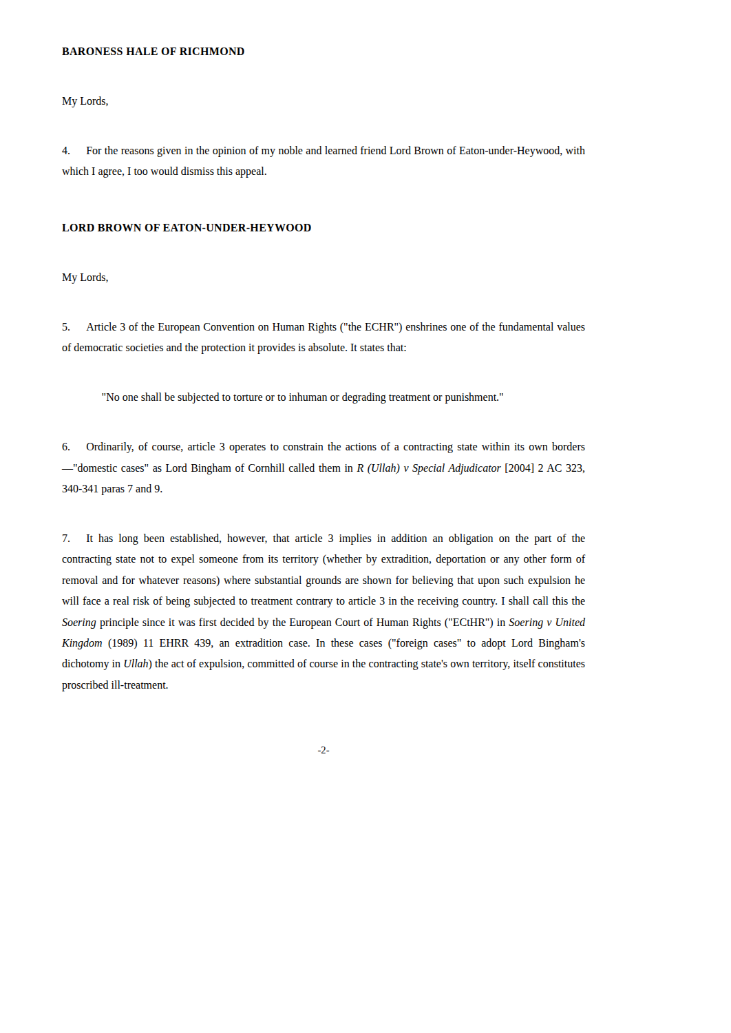BARONESS HALE OF RICHMOND
My Lords,
4. For the reasons given in the opinion of my noble and learned friend Lord Brown of Eaton-under-Heywood, with which I agree, I too would dismiss this appeal.
LORD BROWN OF EATON-UNDER-HEYWOOD
My Lords,
5. Article 3 of the European Convention on Human Rights ("the ECHR") enshrines one of the fundamental values of democratic societies and the protection it provides is absolute. It states that:
"No one shall be subjected to torture or to inhuman or degrading treatment or punishment."
6. Ordinarily, of course, article 3 operates to constrain the actions of a contracting state within its own borders—"domestic cases" as Lord Bingham of Cornhill called them in R (Ullah) v Special Adjudicator [2004] 2 AC 323, 340-341 paras 7 and 9.
7. It has long been established, however, that article 3 implies in addition an obligation on the part of the contracting state not to expel someone from its territory (whether by extradition, deportation or any other form of removal and for whatever reasons) where substantial grounds are shown for believing that upon such expulsion he will face a real risk of being subjected to treatment contrary to article 3 in the receiving country. I shall call this the Soering principle since it was first decided by the European Court of Human Rights ("ECtHR") in Soering v United Kingdom (1989) 11 EHRR 439, an extradition case. In these cases ("foreign cases" to adopt Lord Bingham's dichotomy in Ullah) the act of expulsion, committed of course in the contracting state's own territory, itself constitutes proscribed ill-treatment.
-2-